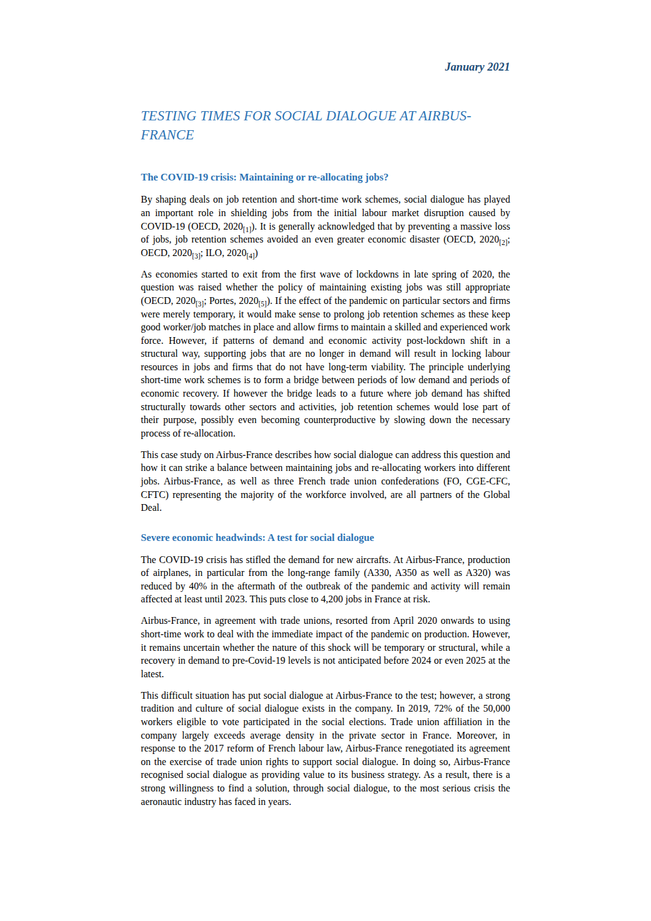January 2021
TESTING TIMES FOR SOCIAL DIALOGUE AT AIRBUS-FRANCE
The COVID-19 crisis: Maintaining or re-allocating jobs?
By shaping deals on job retention and short-time work schemes, social dialogue has played an important role in shielding jobs from the initial labour market disruption caused by COVID-19 (OECD, 2020[1]). It is generally acknowledged that by preventing a massive loss of jobs, job retention schemes avoided an even greater economic disaster (OECD, 2020[2]; OECD, 2020[3]; ILO, 2020[4])
As economies started to exit from the first wave of lockdowns in late spring of 2020, the question was raised whether the policy of maintaining existing jobs was still appropriate (OECD, 2020[3]; Portes, 2020[5]). If the effect of the pandemic on particular sectors and firms were merely temporary, it would make sense to prolong job retention schemes as these keep good worker/job matches in place and allow firms to maintain a skilled and experienced work force. However, if patterns of demand and economic activity post-lockdown shift in a structural way, supporting jobs that are no longer in demand will result in locking labour resources in jobs and firms that do not have long-term viability. The principle underlying short-time work schemes is to form a bridge between periods of low demand and periods of economic recovery. If however the bridge leads to a future where job demand has shifted structurally towards other sectors and activities, job retention schemes would lose part of their purpose, possibly even becoming counterproductive by slowing down the necessary process of re-allocation.
This case study on Airbus-France describes how social dialogue can address this question and how it can strike a balance between maintaining jobs and re-allocating workers into different jobs. Airbus-France, as well as three French trade union confederations (FO, CGE-CFC, CFTC) representing the majority of the workforce involved, are all partners of the Global Deal.
Severe economic headwinds: A test for social dialogue
The COVID-19 crisis has stifled the demand for new aircrafts. At Airbus-France, production of airplanes, in particular from the long-range family (A330, A350 as well as A320) was reduced by 40% in the aftermath of the outbreak of the pandemic and activity will remain affected at least until 2023. This puts close to 4,200 jobs in France at risk.
Airbus-France, in agreement with trade unions, resorted from April 2020 onwards to using short-time work to deal with the immediate impact of the pandemic on production. However, it remains uncertain whether the nature of this shock will be temporary or structural, while a recovery in demand to pre-Covid-19 levels is not anticipated before 2024 or even 2025 at the latest.
This difficult situation has put social dialogue at Airbus-France to the test; however, a strong tradition and culture of social dialogue exists in the company. In 2019, 72% of the 50,000 workers eligible to vote participated in the social elections. Trade union affiliation in the company largely exceeds average density in the private sector in France. Moreover, in response to the 2017 reform of French labour law, Airbus-France renegotiated its agreement on the exercise of trade union rights to support social dialogue. In doing so, Airbus-France recognised social dialogue as providing value to its business strategy. As a result, there is a strong willingness to find a solution, through social dialogue, to the most serious crisis the aeronautic industry has faced in years.